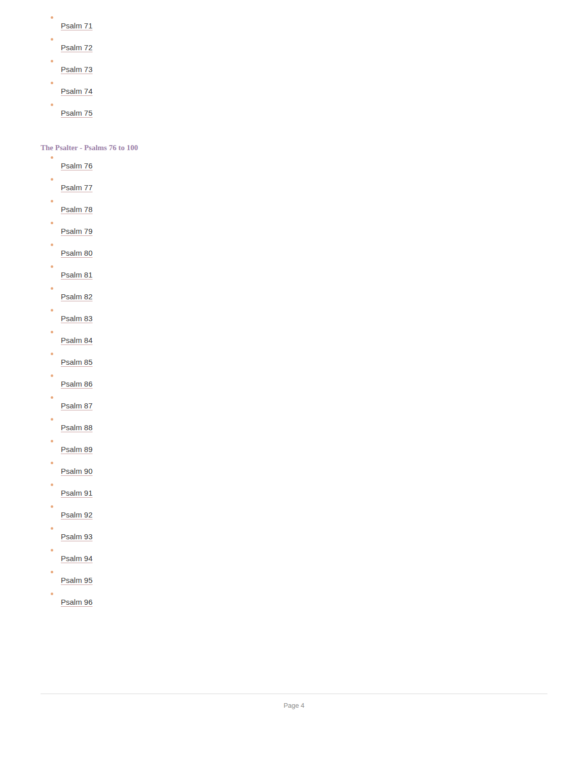Psalm 71
Psalm 72
Psalm 73
Psalm 74
Psalm 75
The Psalter - Psalms 76 to 100
Psalm 76
Psalm 77
Psalm 78
Psalm 79
Psalm 80
Psalm 81
Psalm 82
Psalm 83
Psalm 84
Psalm 85
Psalm 86
Psalm 87
Psalm 88
Psalm 89
Psalm 90
Psalm 91
Psalm 92
Psalm 93
Psalm 94
Psalm 95
Psalm 96
Page 4